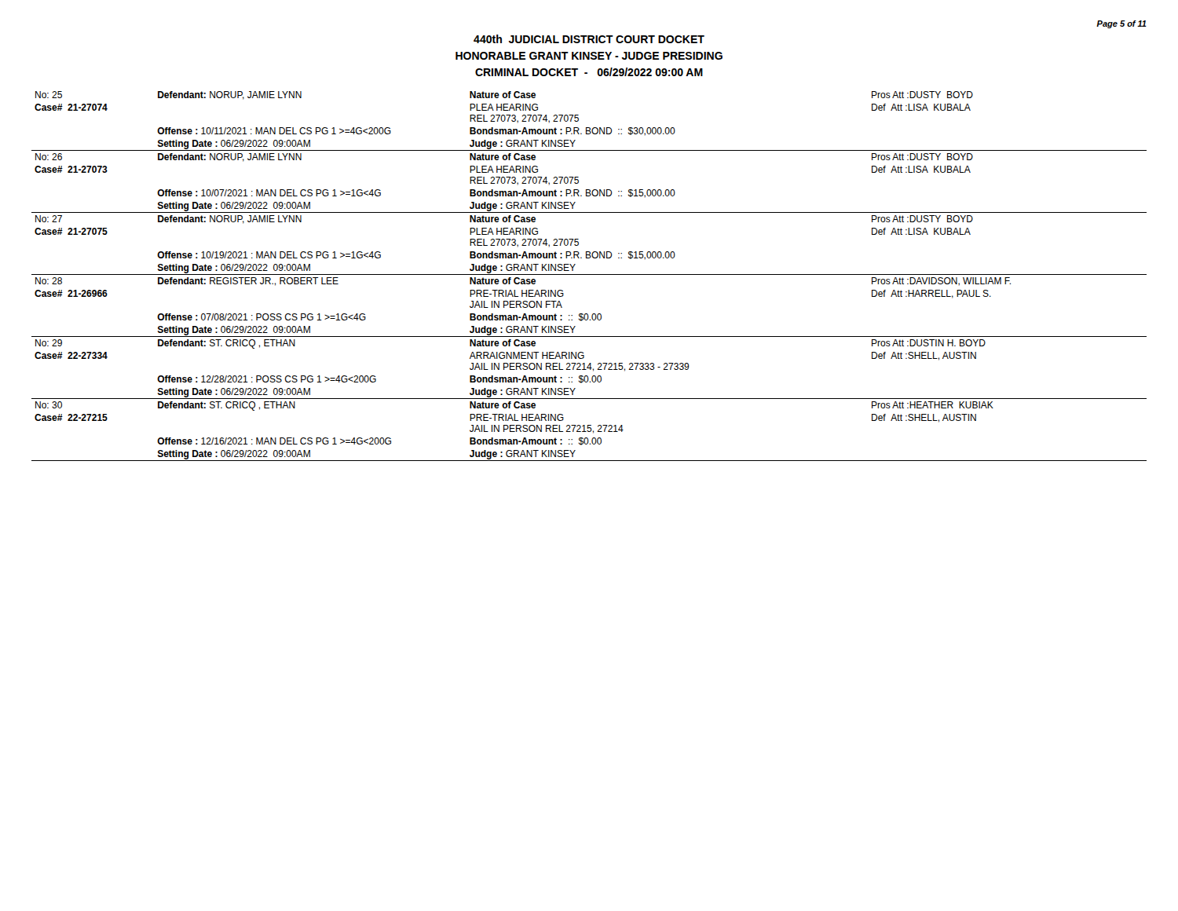Page 5 of 11
440th JUDICIAL DISTRICT COURT DOCKET
HONORABLE GRANT KINSEY - JUDGE PRESIDING
CRIMINAL DOCKET - 06/29/2022 09:00 AM
| No: 25 | Defendant: NORUP, JAMIE LYNN | Nature of Case | Pros Att :DUSTY BOYD |
| Case# 21-27074 | | PLEA HEARING REL 27073, 27074, 27075 | Def Att :LISA KUBALA |
| | Offense : 10/11/2021 : MAN DEL CS PG 1 >=4G<200G | Bondsman-Amount : P.R. BOND :: $30,000.00 | |
| | Setting Date : 06/29/2022 09:00AM | Judge : GRANT KINSEY | |
| No: 26 | Defendant: NORUP, JAMIE LYNN | Nature of Case | Pros Att :DUSTY BOYD |
| Case# 21-27073 | | PLEA HEARING REL 27073, 27074, 27075 | Def Att :LISA KUBALA |
| | Offense : 10/07/2021 : MAN DEL CS PG 1 >=1G<4G | Bondsman-Amount : P.R. BOND :: $15,000.00 | |
| | Setting Date : 06/29/2022 09:00AM | Judge : GRANT KINSEY | |
| No: 27 | Defendant: NORUP, JAMIE LYNN | Nature of Case | Pros Att :DUSTY BOYD |
| Case# 21-27075 | | PLEA HEARING REL 27073, 27074, 27075 | Def Att :LISA KUBALA |
| | Offense : 10/19/2021 : MAN DEL CS PG 1 >=1G<4G | Bondsman-Amount : P.R. BOND :: $15,000.00 | |
| | Setting Date : 06/29/2022 09:00AM | Judge : GRANT KINSEY | |
| No: 28 | Defendant: REGISTER JR., ROBERT LEE | Nature of Case | Pros Att :DAVIDSON, WILLIAM F. |
| Case# 21-26966 | | PRE-TRIAL HEARING JAIL IN PERSON FTA | Def Att :HARRELL, PAUL S. |
| | Offense : 07/08/2021 : POSS CS PG 1 >=1G<4G | Bondsman-Amount : :: $0.00 | |
| | Setting Date : 06/29/2022 09:00AM | Judge : GRANT KINSEY | |
| No: 29 | Defendant: ST. CRICQ , ETHAN | Nature of Case | Pros Att :DUSTIN H. BOYD |
| Case# 22-27334 | | ARRAIGNMENT HEARING JAIL IN PERSON REL 27214, 27215, 27333 - 27339 | Def Att :SHELL, AUSTIN |
| | Offense : 12/28/2021 : POSS CS PG 1 >=4G<200G | Bondsman-Amount : :: $0.00 | |
| | Setting Date : 06/29/2022 09:00AM | Judge : GRANT KINSEY | |
| No: 30 | Defendant: ST. CRICQ , ETHAN | Nature of Case | Pros Att :HEATHER KUBIAK |
| Case# 22-27215 | | PRE-TRIAL HEARING JAIL IN PERSON REL 27215, 27214 | Def Att :SHELL, AUSTIN |
| | Offense : 12/16/2021 : MAN DEL CS PG 1 >=4G<200G | Bondsman-Amount : :: $0.00 | |
| | Setting Date : 06/29/2022 09:00AM | Judge : GRANT KINSEY | |